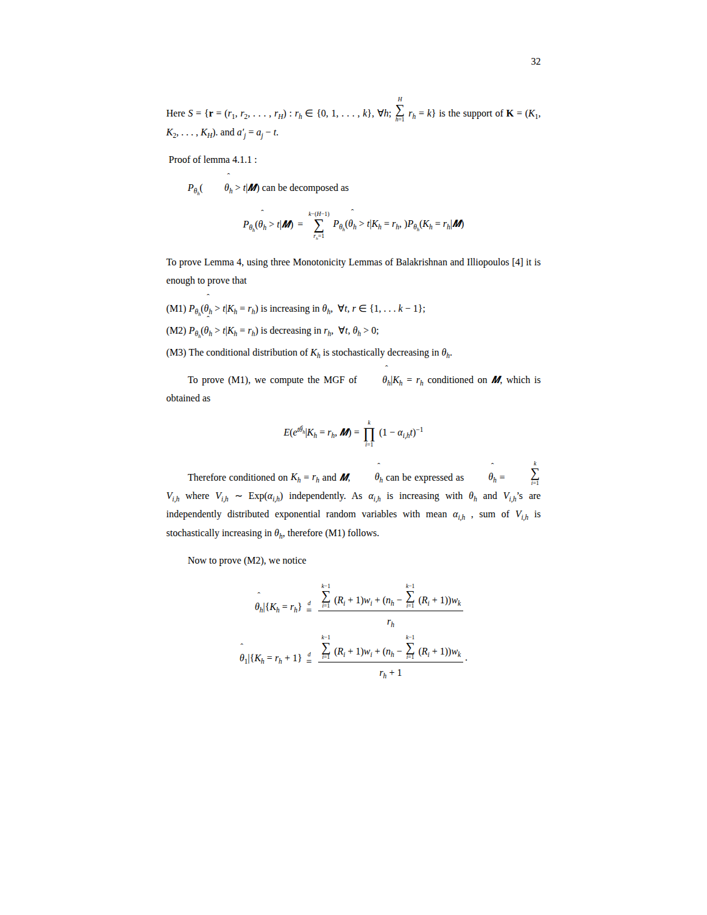32
Here S = {r = (r1, r2, . . . , rH) : rh ∈ {0, 1, . . . , k}, ∀h; H∑h=1 rh = k} is the support of K = (K1, K2, . . . , KH). and a′j = aj − t.
Proof of lemma 4.1.1 :
Pθh(̂θh > t|𝑴) can be decomposed as
| P θ h ( ̂ θ h > t / 𝑴 ) | = | k −( H −1) ∑ r h =1 P θ h ( ̂ θ h > t / K h = r h , ) P θ h ( K h = r h / 𝑴 ) |
To prove Lemma 4, using three Monotonicity Lemmas of Balakrishnan and Illiopoulos [4] it is enough to prove that
(M1) Pθh(̂θh > t|Kh = rh) is increasing in θh, ∀t, r ∈ {1, . . . k − 1};
(M2) Pθh(̂θh > t|Kh = rh) is decreasing in rh, ∀t, θh > 0;
(M3) The conditional distribution of Kh is stochastically decreasing in θh.
To prove (M1), we compute the MGF of ̂θh|Kh = rh conditioned on 𝑴, which is obtained as
E(et̂θh|Kh = rh, 𝑴) = k ∏ i=1 (1 − αi,ht)−1
Therefore conditioned on Kh = rh and 𝑴, ̂θh can be expressed as ̂θh = k∑i=1 Vi,h where Vi,h ∼ Exp(αi,h) independently. As αi,h is increasing with θh and Vi,h’s are independently distributed exponential random variables with mean αi,h , sum of Vi,h is stochastically increasing in θh, therefore (M1) follows.
Now to prove (M2), we notice
| ̂ θ h /{ K h = r h } | d = | k −1 ∑ i =1 ( R i + 1) w i + ( n h − k −1 ∑ i =1 ( R i + 1)) w k r h |
| ̂ θ 1 /{ K h = r h + 1} | d = | k −1 ∑ i =1 ( R i + 1) w i + ( n h − k −1 ∑ i =1 ( R i + 1)) w k r h + 1 . |